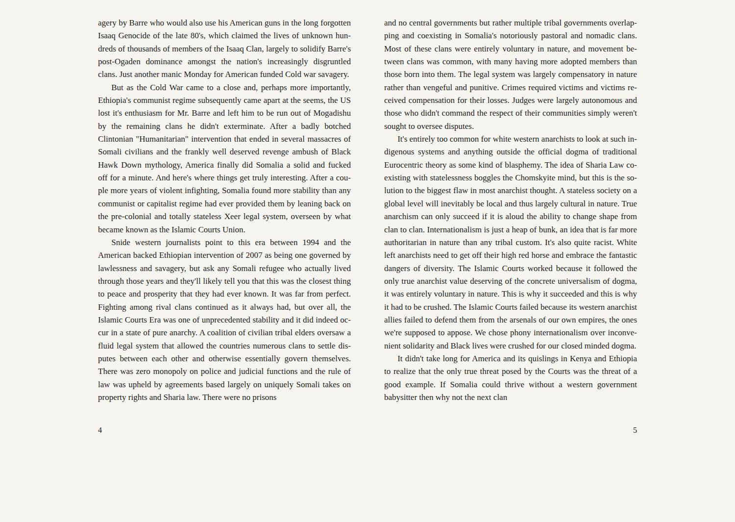agery by Barre who would also use his American guns in the long forgotten Isaaq Genocide of the late 80's, which claimed the lives of unknown hundreds of thousands of members of the Isaaq Clan, largely to solidify Barre's post-Ogaden dominance amongst the nation's increasingly disgruntled clans. Just another manic Monday for American funded Cold war savagery.
But as the Cold War came to a close and, perhaps more importantly, Ethiopia's communist regime subsequently came apart at the seems, the US lost it's enthusiasm for Mr. Barre and left him to be run out of Mogadishu by the remaining clans he didn't exterminate. After a badly botched Clintonian "Humanitarian" intervention that ended in several massacres of Somali civilians and the frankly well deserved revenge ambush of Black Hawk Down mythology, America finally did Somalia a solid and fucked off for a minute. And here's where things get truly interesting. After a couple more years of violent infighting, Somalia found more stability than any communist or capitalist regime had ever provided them by leaning back on the pre-colonial and totally stateless Xeer legal system, overseen by what became known as the Islamic Courts Union.
Snide western journalists point to this era between 1994 and the American backed Ethiopian intervention of 2007 as being one governed by lawlessness and savagery, but ask any Somali refugee who actually lived through those years and they'll likely tell you that this was the closest thing to peace and prosperity that they had ever known. It was far from perfect. Fighting among rival clans continued as it always had, but over all, the Islamic Courts Era was one of unprecedented stability and it did indeed occur in a state of pure anarchy. A coalition of civilian tribal elders oversaw a fluid legal system that allowed the countries numerous clans to settle disputes between each other and otherwise essentially govern themselves. There was zero monopoly on police and judicial functions and the rule of law was upheld by agreements based largely on uniquely Somali takes on property rights and Sharia law. There were no prisons
4
and no central governments but rather multiple tribal governments overlapping and coexisting in Somalia's notoriously pastoral and nomadic clans. Most of these clans were entirely voluntary in nature, and movement between clans was common, with many having more adopted members than those born into them. The legal system was largely compensatory in nature rather than vengeful and punitive. Crimes required victims and victims received compensation for their losses. Judges were largely autonomous and those who didn't command the respect of their communities simply weren't sought to oversee disputes.
It's entirely too common for white western anarchists to look at such indigenous systems and anything outside the official dogma of traditional Eurocentric theory as some kind of blasphemy. The idea of Sharia Law coexisting with statelessness boggles the Chomskyite mind, but this is the solution to the biggest flaw in most anarchist thought. A stateless society on a global level will inevitably be local and thus largely cultural in nature. True anarchism can only succeed if it is aloud the ability to change shape from clan to clan. Internationalism is just a heap of bunk, an idea that is far more authoritarian in nature than any tribal custom. It's also quite racist. White left anarchists need to get off their high red horse and embrace the fantastic dangers of diversity. The Islamic Courts worked because it followed the only true anarchist value deserving of the concrete universalism of dogma, it was entirely voluntary in nature. This is why it succeeded and this is why it had to be crushed. The Islamic Courts failed because its western anarchist allies failed to defend them from the arsenals of our own empires, the ones we're supposed to appose. We chose phony internationalism over inconvenient solidarity and Black lives were crushed for our closed minded dogma.
It didn't take long for America and its quislings in Kenya and Ethiopia to realize that the only true threat posed by the Courts was the threat of a good example. If Somalia could thrive without a western government babysitter then why not the next clan
5